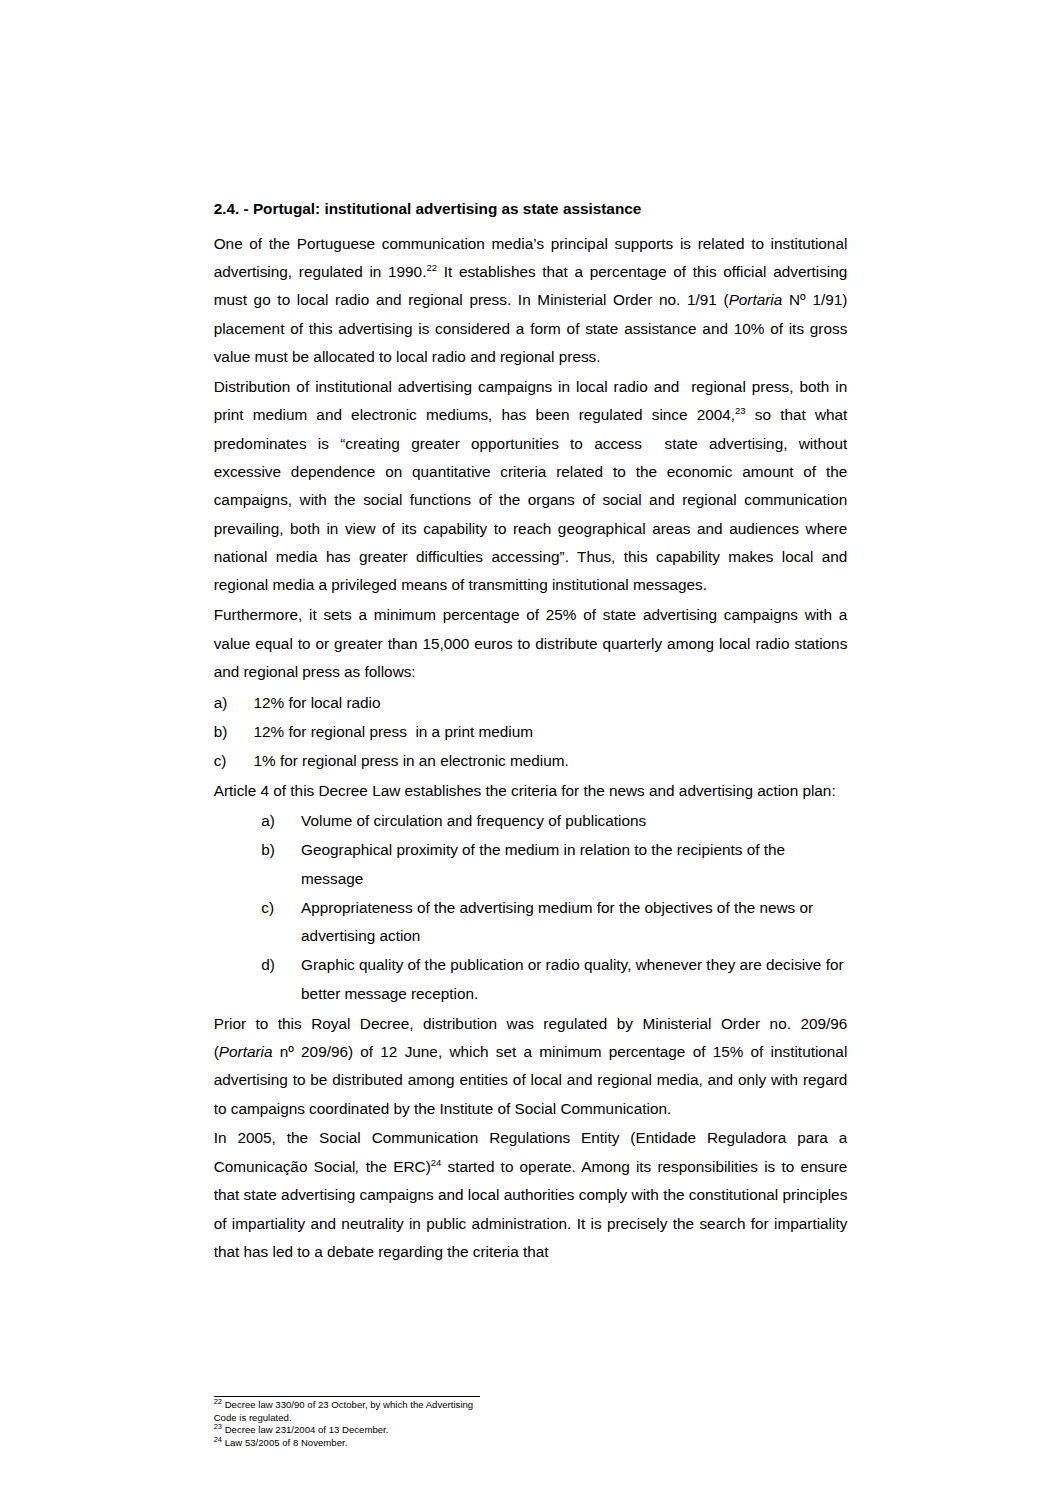2.4. - Portugal: institutional advertising as state assistance
One of the Portuguese communication media’s principal supports is related to institutional advertising, regulated in 1990.22 It establishes that a percentage of this official advertising must go to local radio and regional press. In Ministerial Order no. 1/91 (Portaria Nº 1/91) placement of this advertising is considered a form of state assistance and 10% of its gross value must be allocated to local radio and regional press.
Distribution of institutional advertising campaigns in local radio and regional press, both in print medium and electronic mediums, has been regulated since 2004,23 so that what predominates is “creating greater opportunities to access state advertising, without excessive dependence on quantitative criteria related to the economic amount of the campaigns, with the social functions of the organs of social and regional communication prevailing, both in view of its capability to reach geographical areas and audiences where national media has greater difficulties accessing”. Thus, this capability makes local and regional media a privileged means of transmitting institutional messages.
Furthermore, it sets a minimum percentage of 25% of state advertising campaigns with a value equal to or greater than 15,000 euros to distribute quarterly among local radio stations and regional press as follows:
a) 12% for local radio
b) 12% for regional press in a print medium
c) 1% for regional press in an electronic medium.
Article 4 of this Decree Law establishes the criteria for the news and advertising action plan:
a) Volume of circulation and frequency of publications
b) Geographical proximity of the medium in relation to the recipients of the message
c) Appropriateness of the advertising medium for the objectives of the news or advertising action
d) Graphic quality of the publication or radio quality, whenever they are decisive for better message reception.
Prior to this Royal Decree, distribution was regulated by Ministerial Order no. 209/96 (Portaria nº 209/96) of 12 June, which set a minimum percentage of 15% of institutional advertising to be distributed among entities of local and regional media, and only with regard to campaigns coordinated by the Institute of Social Communication.
In 2005, the Social Communication Regulations Entity (Entidade Reguladora para a Comunicação Social, the ERC)24 started to operate. Among its responsibilities is to ensure that state advertising campaigns and local authorities comply with the constitutional principles of impartiality and neutrality in public administration. It is precisely the search for impartiality that has led to a debate regarding the criteria that
22 Decree law 330/90 of 23 October, by which the Advertising Code is regulated.
23 Decree law 231/2004 of 13 December.
24 Law 53/2005 of 8 November.